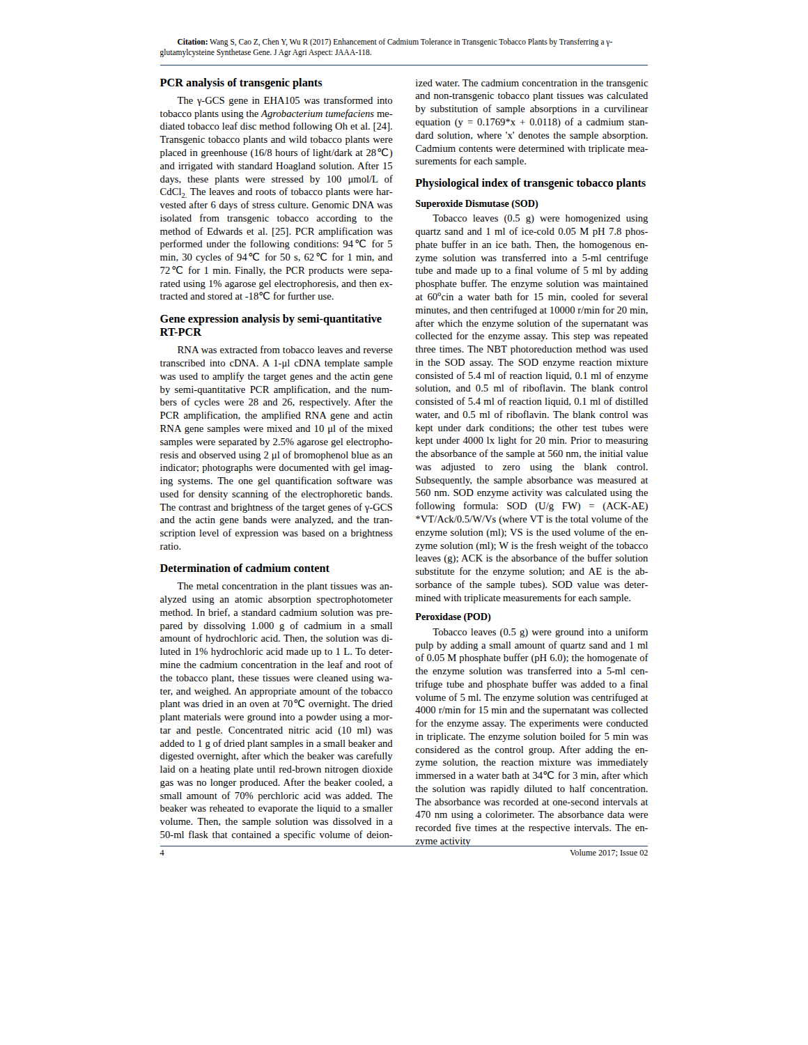Citation: Wang S, Cao Z, Chen Y, Wu R (2017) Enhancement of Cadmium Tolerance in Transgenic Tobacco Plants by Transferring a γ-glutamylcysteine Synthetase Gene. J Agr Agri Aspect: JAAA-118.
PCR analysis of transgenic plants
The γ-GCS gene in EHA105 was transformed into tobacco plants using the Agrobacterium tumefaciens mediated tobacco leaf disc method following Oh et al. [24]. Transgenic tobacco plants and wild tobacco plants were placed in greenhouse (16/8 hours of light/dark at 28℃) and irrigated with standard Hoagland solution. After 15 days, these plants were stressed by 100 μmol/L of CdCl2. The leaves and roots of tobacco plants were harvested after 6 days of stress culture. Genomic DNA was isolated from transgenic tobacco according to the method of Edwards et al. [25]. PCR amplification was performed under the following conditions: 94℃ for 5 min, 30 cycles of 94℃ for 50 s, 62℃ for 1 min, and 72℃ for 1 min. Finally, the PCR products were separated using 1% agarose gel electrophoresis, and then extracted and stored at -18℃ for further use.
Gene expression analysis by semi-quantitative RT-PCR
RNA was extracted from tobacco leaves and reverse transcribed into cDNA. A 1-μl cDNA template sample was used to amplify the target genes and the actin gene by semi-quantitative PCR amplification, and the numbers of cycles were 28 and 26, respectively. After the PCR amplification, the amplified RNA gene and actin RNA gene samples were mixed and 10 μl of the mixed samples were separated by 2.5% agarose gel electrophoresis and observed using 2 μl of bromophenol blue as an indicator; photographs were documented with gel imaging systems. The one gel quantification software was used for density scanning of the electrophoretic bands. The contrast and brightness of the target genes of γ-GCS and the actin gene bands were analyzed, and the transcription level of expression was based on a brightness ratio.
Determination of cadmium content
The metal concentration in the plant tissues was analyzed using an atomic absorption spectrophotometer method. In brief, a standard cadmium solution was prepared by dissolving 1.000 g of cadmium in a small amount of hydrochloric acid. Then, the solution was diluted in 1% hydrochloric acid made up to 1 L. To determine the cadmium concentration in the leaf and root of the tobacco plant, these tissues were cleaned using water, and weighed. An appropriate amount of the tobacco plant was dried in an oven at 70℃ overnight. The dried plant materials were ground into a powder using a mortar and pestle. Concentrated nitric acid (10 ml) was added to 1 g of dried plant samples in a small beaker and digested overnight, after which the beaker was carefully laid on a heating plate until red-brown nitrogen dioxide gas was no longer produced. After the beaker cooled, a small amount of 70% perchloric acid was added. The beaker was reheated to evaporate the liquid to a smaller volume. Then, the sample solution was dissolved in a 50-ml flask that contained a specific volume of deionized water. The cadmium concentration in the transgenic and non-transgenic tobacco plant tissues was calculated by substitution of sample absorptions in a curvilinear equation (y = 0.1769*x + 0.0118) of a cadmium standard solution, where 'x' denotes the sample absorption. Cadmium contents were determined with triplicate measurements for each sample.
Physiological index of transgenic tobacco plants
Superoxide Dismutase (SOD)
Tobacco leaves (0.5 g) were homogenized using quartz sand and 1 ml of ice-cold 0.05 M pH 7.8 phosphate buffer in an ice bath. Then, the homogenous enzyme solution was transferred into a 5-ml centrifuge tube and made up to a final volume of 5 ml by adding phosphate buffer. The enzyme solution was maintained at 60ocin a water bath for 15 min, cooled for several minutes, and then centrifuged at 10000 r/min for 20 min, after which the enzyme solution of the supernatant was collected for the enzyme assay. This step was repeated three times. The NBT photoreduction method was used in the SOD assay. The SOD enzyme reaction mixture consisted of 5.4 ml of reaction liquid, 0.1 ml of enzyme solution, and 0.5 ml of riboflavin. The blank control consisted of 5.4 ml of reaction liquid, 0.1 ml of distilled water, and 0.5 ml of riboflavin. The blank control was kept under dark conditions; the other test tubes were kept under 4000 lx light for 20 min. Prior to measuring the absorbance of the sample at 560 nm, the initial value was adjusted to zero using the blank control. Subsequently, the sample absorbance was measured at 560 nm. SOD enzyme activity was calculated using the following formula: SOD (U/g FW) = (ACK-AE) *VT/Ack/0.5/W/Vs (where VT is the total volume of the enzyme solution (ml); VS is the used volume of the enzyme solution (ml); W is the fresh weight of the tobacco leaves (g); ACK is the absorbance of the buffer solution substitute for the enzyme solution; and AE is the absorbance of the sample tubes). SOD value was determined with triplicate measurements for each sample.
Peroxidase (POD)
Tobacco leaves (0.5 g) were ground into a uniform pulp by adding a small amount of quartz sand and 1 ml of 0.05 M phosphate buffer (pH 6.0); the homogenate of the enzyme solution was transferred into a 5-ml centrifuge tube and phosphate buffer was added to a final volume of 5 ml. The enzyme solution was centrifuged at 4000 r/min for 15 min and the supernatant was collected for the enzyme assay. The experiments were conducted in triplicate. The enzyme solution boiled for 5 min was considered as the control group. After adding the enzyme solution, the reaction mixture was immediately immersed in a water bath at 34℃ for 3 min, after which the solution was rapidly diluted to half concentration. The absorbance was recorded at one-second intervals at 470 nm using a colorimeter. The absorbance data were recorded five times at the respective intervals. The enzyme activity
4 Volume 2017; Issue 02